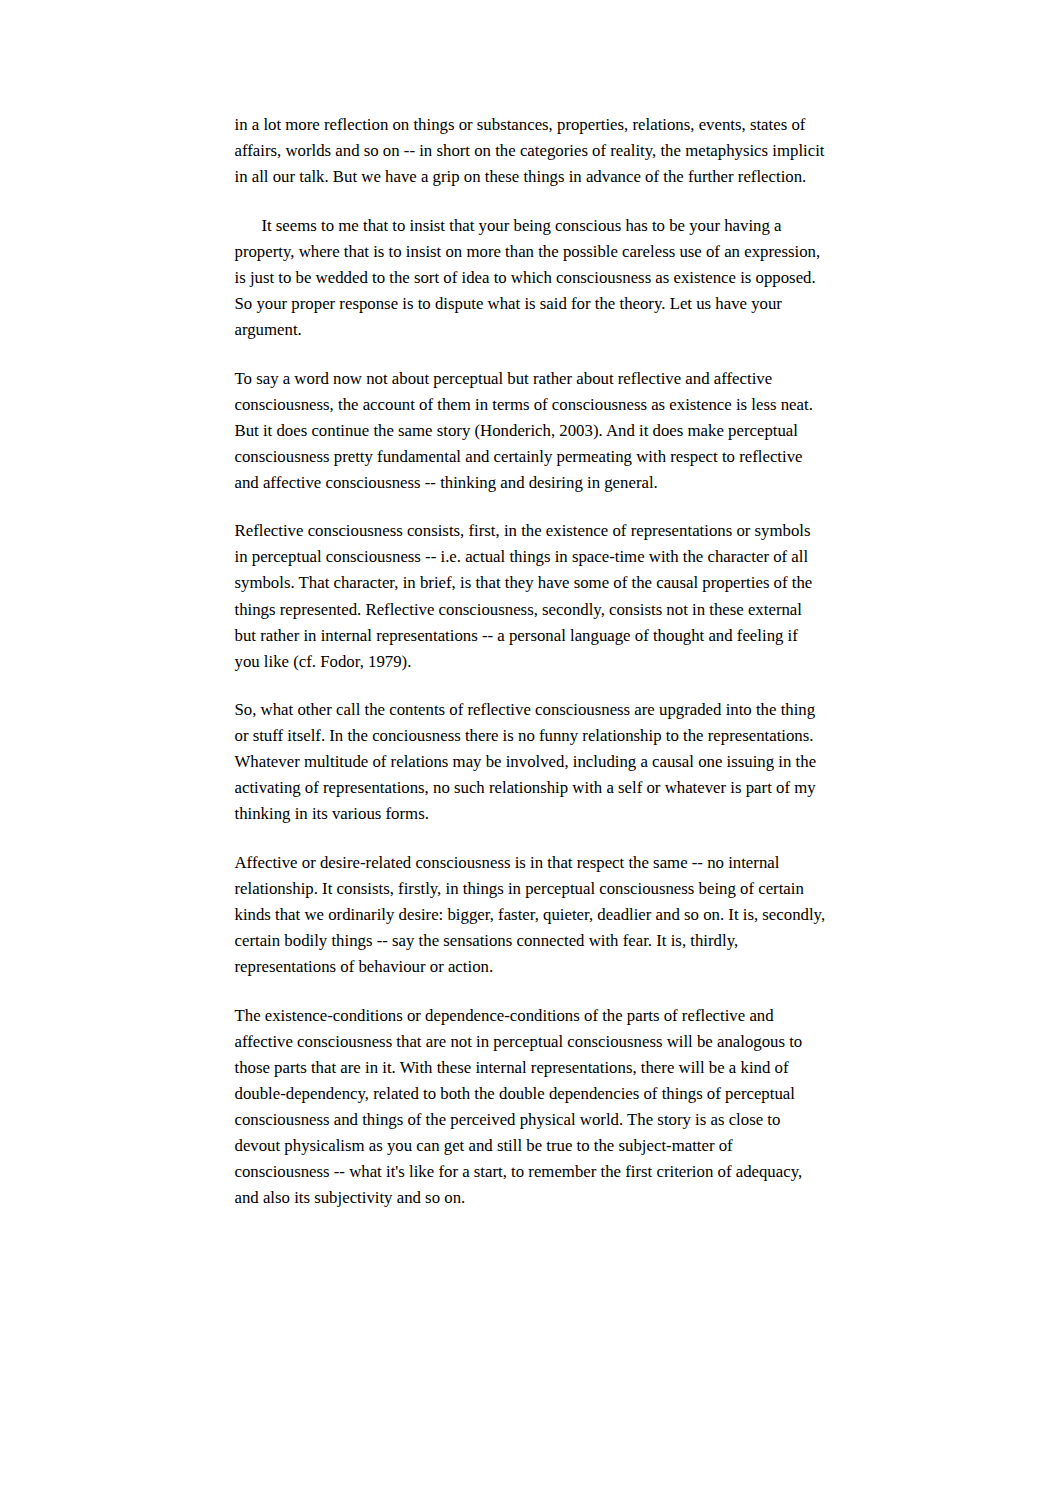in a lot more reflection on things or substances, properties, relations, events, states of affairs, worlds and so on -- in short on the categories of reality, the metaphysics implicit in all our talk. But we have a grip on these things in advance of the further reflection.
It seems to me that to insist that your being conscious has to be your having a property, where that is to insist on more than the possible careless use of an expression, is just to be wedded to the sort of idea to which consciousness as existence is opposed. So your proper response is to dispute what is said for the theory. Let us have your argument.
To say a word now not about perceptual but rather about reflective and affective consciousness, the account of them in terms of consciousness as existence is less neat. But it does continue the same story (Honderich, 2003). And it does make perceptual consciousness pretty fundamental and certainly permeating with respect to reflective and affective consciousness -- thinking and desiring in general.
Reflective consciousness consists, first, in the existence of representations or symbols in perceptual consciousness -- i.e. actual things in space-time with the character of all symbols. That character, in brief, is that they have some of the causal properties of the things represented. Reflective consciousness, secondly, consists not in these external but rather in internal representations -- a personal language of thought and feeling if you like (cf. Fodor, 1979).
So, what other call the contents of reflective consciousness are upgraded into the thing or stuff itself. In the conciousness there is no funny relationship to the representations. Whatever multitude of relations may be involved, including a causal one issuing in the activating of representations, no such relationship with a self or whatever is part of my thinking in its various forms.
Affective or desire-related consciousness is in that respect the same -- no internal relationship. It consists, firstly, in things in perceptual consciousness being of certain kinds that we ordinarily desire: bigger, faster, quieter, deadlier and so on. It is, secondly, certain bodily things -- say the sensations connected with fear. It is, thirdly, representations of behaviour or action.
The existence-conditions or dependence-conditions of the parts of reflective and affective consciousness that are not in perceptual consciousness will be analogous to those parts that are in it. With these internal representations, there will be a kind of double-dependency, related to both the double dependencies of things of perceptual consciousness and things of the perceived physical world. The story is as close to devout physicalism as you can get and still be true to the subject-matter of consciousness -- what it's like for a start, to remember the first criterion of adequacy, and also its subjectivity and so on.